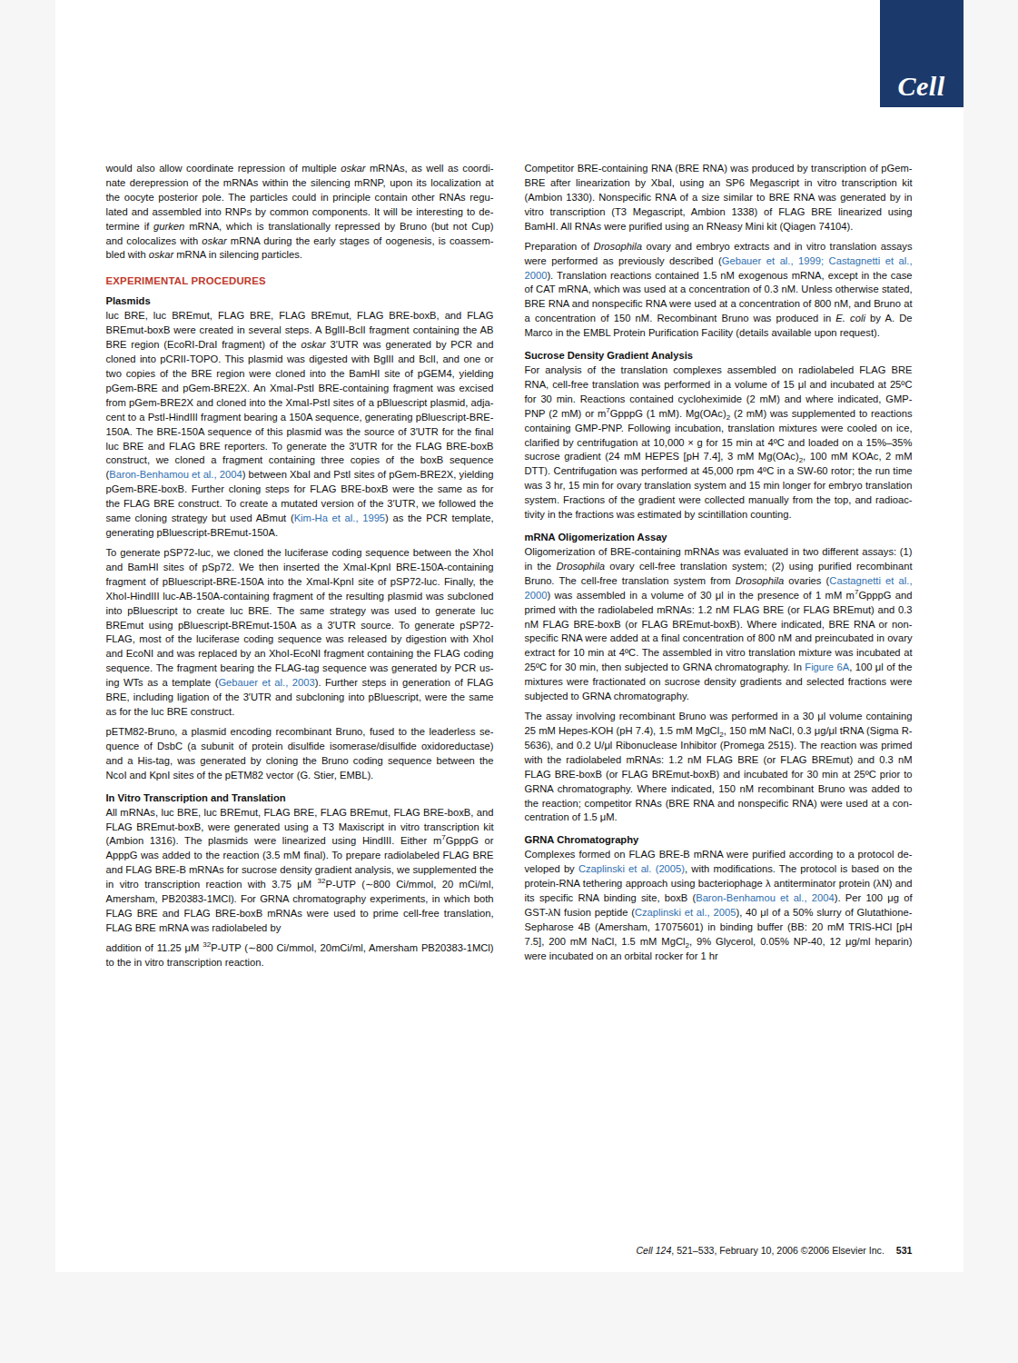Cell
would also allow coordinate repression of multiple oskar mRNAs, as well as coordinate derepression of the mRNAs within the silencing mRNP, upon its localization at the oocyte posterior pole. The particles could in principle contain other RNAs regulated and assembled into RNPs by common components. It will be interesting to determine if gurken mRNA, which is translationally repressed by Bruno (but not Cup) and colocalizes with oskar mRNA during the early stages of oogenesis, is coassembled with oskar mRNA in silencing particles.
Experimental Procedures
Plasmids
luc BRE, luc BREmut, FLAG BRE, FLAG BREmut, FLAG BRE-boxB, and FLAG BREmut-boxB were created in several steps. A BglII-BclI fragment containing the AB BRE region (EcoRI-DraI fragment) of the oskar 3′UTR was generated by PCR and cloned into pCRII-TOPO. This plasmid was digested with BglII and BclI, and one or two copies of the BRE region were cloned into the BamHI site of pGEM4, yielding pGem-BRE and pGem-BRE2X. An XmaI-PstI BRE-containing fragment was excised from pGem-BRE2X and cloned into the XmaI-PstI sites of a pBluescript plasmid, adjacent to a PstI-HindIII fragment bearing a 150A sequence, generating pBluescript-BRE-150A. The BRE-150A sequence of this plasmid was the source of 3′UTR for the final luc BRE and FLAG BRE reporters. To generate the 3′UTR for the FLAG BRE-boxB construct, we cloned a fragment containing three copies of the boxB sequence (Baron-Benhamou et al., 2004) between XbaI and PstI sites of pGem-BRE2X, yielding pGem-BRE-boxB. Further cloning steps for FLAG BRE-boxB were the same as for the FLAG BRE construct. To create a mutated version of the 3′UTR, we followed the same cloning strategy but used ABmut (Kim-Ha et al., 1995) as the PCR template, generating pBluescript-BREmut-150A.
To generate pSP72-luc, we cloned the luciferase coding sequence between the XhoI and BamHI sites of pSp72. We then inserted the XmaI-KpnI BRE-150A-containing fragment of pBluescript-BRE-150A into the XmaI-KpnI site of pSP72-luc. Finally, the XhoI-HindIII luc-AB-150A-containing fragment of the resulting plasmid was subcloned into pBluescript to create luc BRE. The same strategy was used to generate luc BREmut using pBluescript-BREmut-150A as a 3′UTR source. To generate pSP72-FLAG, most of the luciferase coding sequence was released by digestion with XhoI and EcoNI and was replaced by an XhoI-EcoNI fragment containing the FLAG coding sequence. The fragment bearing the FLAG-tag sequence was generated by PCR using WTs as a template (Gebauer et al., 2003). Further steps in generation of FLAG BRE, including ligation of the 3′UTR and subcloning into pBluescript, were the same as for the luc BRE construct.
pETM82-Bruno, a plasmid encoding recombinant Bruno, fused to the leaderless sequence of DsbC (a subunit of protein disulfide isomerase/disulfide oxidoreductase) and a His-tag, was generated by cloning the Bruno coding sequence between the NcoI and KpnI sites of the pETM82 vector (G. Stier, EMBL).
In Vitro Transcription and Translation
All mRNAs, luc BRE, luc BREmut, FLAG BRE, FLAG BREmut, FLAG BRE-boxB, and FLAG BREmut-boxB, were generated using a T3 Maxiscript in vitro transcription kit (Ambion 1316). The plasmids were linearized using HindIII. Either m7GpppG or ApppG was added to the reaction (3.5 mM final). To prepare radiolabeled FLAG BRE and FLAG BRE-B mRNAs for sucrose density gradient analysis, we supplemented the in vitro transcription reaction with 3.75 μM 32P-UTP (∼800 Ci/mmol, 20 mCi/ml, Amersham, PB20383-1MCl). For GRNA chromatography experiments, in which both FLAG BRE and FLAG BRE-boxB mRNAs were used to prime cell-free translation, FLAG BRE mRNA was radiolabeled by
addition of 11.25 μM 32P-UTP (∼800 Ci/mmol, 20mCi/ml, Amersham PB20383-1MCl) to the in vitro transcription reaction.
Competitor BRE-containing RNA (BRE RNA) was produced by transcription of pGem-BRE after linearization by XbaI, using an SP6 Megascript in vitro transcription kit (Ambion 1330). Nonspecific RNA of a size similar to BRE RNA was generated by in vitro transcription (T3 Megascript, Ambion 1338) of FLAG BRE linearized using BamHI. All RNAs were purified using an RNeasy Mini kit (Qiagen 74104).
Preparation of Drosophila ovary and embryo extracts and in vitro translation assays were performed as previously described (Gebauer et al., 1999; Castagnetti et al., 2000). Translation reactions contained 1.5 nM exogenous mRNA, except in the case of CAT mRNA, which was used at a concentration of 0.3 nM. Unless otherwise stated, BRE RNA and nonspecific RNA were used at a concentration of 800 nM, and Bruno at a concentration of 150 nM. Recombinant Bruno was produced in E. coli by A. De Marco in the EMBL Protein Purification Facility (details available upon request).
Sucrose Density Gradient Analysis
For analysis of the translation complexes assembled on radiolabeled FLAG BRE RNA, cell-free translation was performed in a volume of 15 μl and incubated at 25ºC for 30 min. Reactions contained cycloheximide (2 mM) and where indicated, GMP-PNP (2 mM) or m7GpppG (1 mM). Mg(OAc)2 (2 mM) was supplemented to reactions containing GMP-PNP. Following incubation, translation mixtures were cooled on ice, clarified by centrifugation at 10,000 × g for 15 min at 4ºC and loaded on a 15%–35% sucrose gradient (24 mM HEPES [pH 7.4], 3 mM Mg(OAc)2, 100 mM KOAc, 2 mM DTT). Centrifugation was performed at 45,000 rpm 4ºC in a SW-60 rotor; the run time was 3 hr, 15 min for ovary translation system and 15 min longer for embryo translation system. Fractions of the gradient were collected manually from the top, and radioactivity in the fractions was estimated by scintillation counting.
mRNA Oligomerization Assay
Oligomerization of BRE-containing mRNAs was evaluated in two different assays: (1) in the Drosophila ovary cell-free translation system; (2) using purified recombinant Bruno. The cell-free translation system from Drosophila ovaries (Castagnetti et al., 2000) was assembled in a volume of 30 μl in the presence of 1 mM m7GpppG and primed with the radiolabeled mRNAs: 1.2 nM FLAG BRE (or FLAG BREmut) and 0.3 nM FLAG BRE-boxB (or FLAG BREmut-boxB). Where indicated, BRE RNA or nonspecific RNA were added at a final concentration of 800 nM and preincubated in ovary extract for 10 min at 4ºC. The assembled in vitro translation mixture was incubated at 25ºC for 30 min, then subjected to GRNA chromatography. In Figure 6A, 100 μl of the mixtures were fractionated on sucrose density gradients and selected fractions were subjected to GRNA chromatography.
The assay involving recombinant Bruno was performed in a 30 μl volume containing 25 mM Hepes-KOH (pH 7.4), 1.5 mM MgCl2, 150 mM NaCl, 0.3 μg/μl tRNA (Sigma R-5636), and 0.2 U/μl Ribonuclease Inhibitor (Promega 2515). The reaction was primed with the radiolabeled mRNAs: 1.2 nM FLAG BRE (or FLAG BREmut) and 0.3 nM FLAG BRE-boxB (or FLAG BREmut-boxB) and incubated for 30 min at 25ºC prior to GRNA chromatography. Where indicated, 150 nM recombinant Bruno was added to the reaction; competitor RNAs (BRE RNA and nonspecific RNA) were used at a concentration of 1.5 μM.
GRNA Chromatography
Complexes formed on FLAG BRE-B mRNA were purified according to a protocol developed by Czaplinski et al. (2005), with modifications. The protocol is based on the protein-RNA tethering approach using bacteriophage λ antiterminator protein (λN) and its specific RNA binding site, boxB (Baron-Benhamou et al., 2004). Per 100 μg of GST-λN fusion peptide (Czaplinski et al., 2005), 40 μl of a 50% slurry of Glutathione-Sepharose 4B (Amersham, 17075601) in binding buffer (BB: 20 mM TRIS-HCl [pH 7.5], 200 mM NaCl, 1.5 mM MgCl2, 9% Glycerol, 0.05% NP-40, 12 μg/ml heparin) were incubated on an orbital rocker for 1 hr
Cell 124, 521–533, February 10, 2006 ©2006 Elsevier Inc. 531